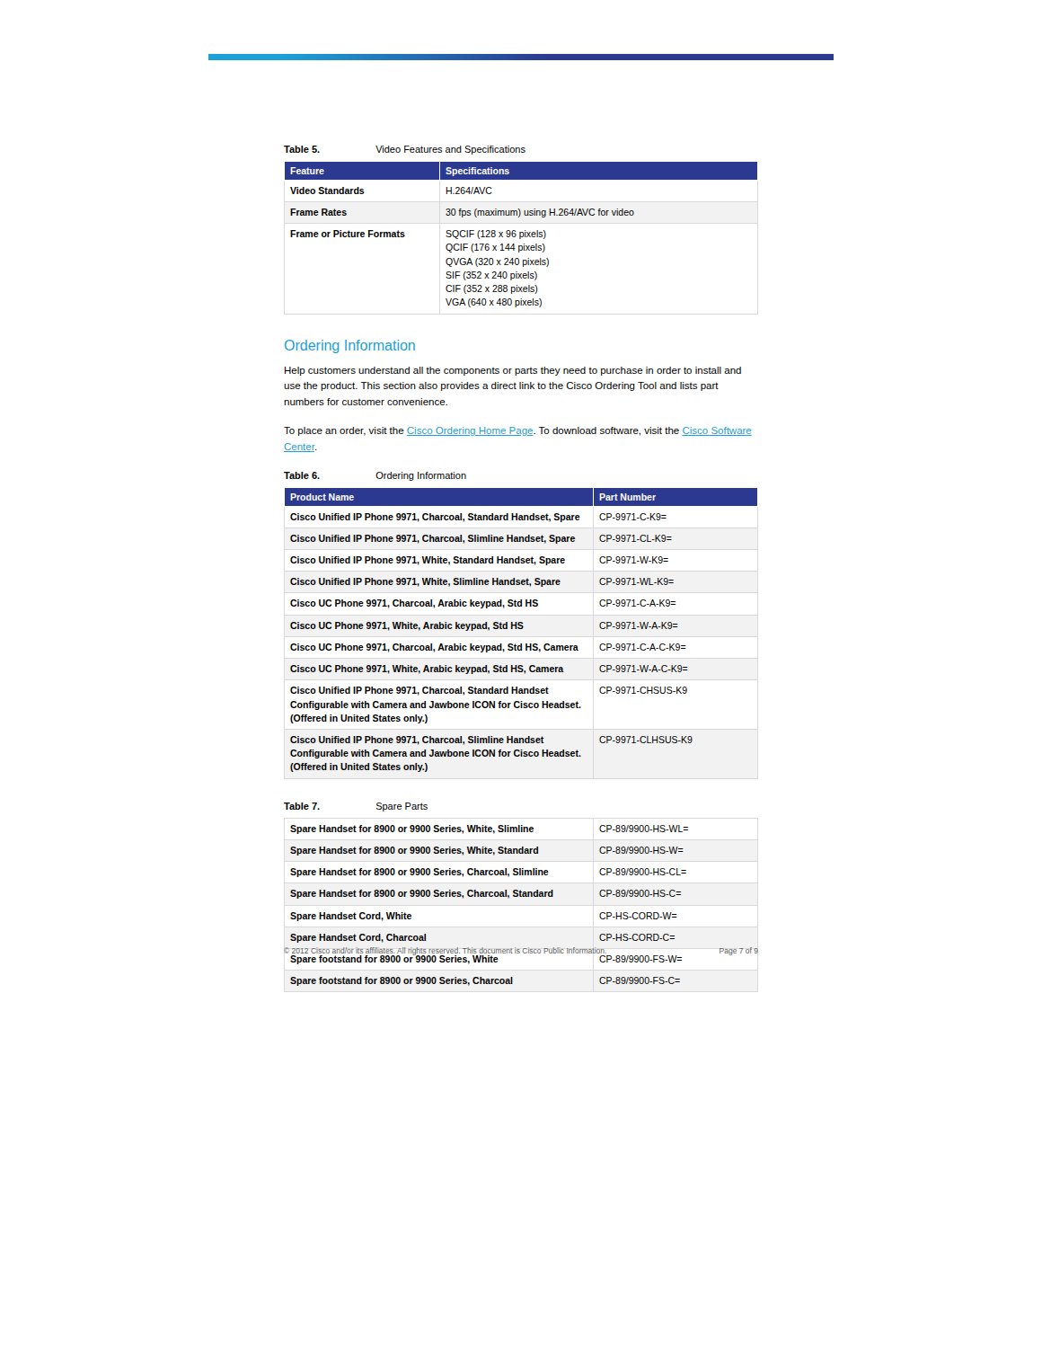Table 5. Video Features and Specifications
| Feature | Specifications |
| --- | --- |
| Video Standards | H.264/AVC |
| Frame Rates | 30 fps (maximum) using H.264/AVC for video |
| Frame or Picture Formats | SQCIF (128 x 96 pixels) QCIF (176 x 144 pixels) QVGA (320 x 240 pixels) SIF (352 x 240 pixels) CIF (352 x 288 pixels) VGA (640 x 480 pixels) |
Ordering Information
Help customers understand all the components or parts they need to purchase in order to install and use the product. This section also provides a direct link to the Cisco Ordering Tool and lists part numbers for customer convenience.
To place an order, visit the Cisco Ordering Home Page. To download software, visit the Cisco Software Center.
Table 6. Ordering Information
| Product Name | Part Number |
| --- | --- |
| Cisco Unified IP Phone 9971, Charcoal, Standard Handset, Spare | CP-9971-C-K9= |
| Cisco Unified IP Phone 9971, Charcoal, Slimline Handset, Spare | CP-9971-CL-K9= |
| Cisco Unified IP Phone 9971, White, Standard Handset, Spare | CP-9971-W-K9= |
| Cisco Unified IP Phone 9971, White, Slimline Handset, Spare | CP-9971-WL-K9= |
| Cisco UC Phone 9971, Charcoal, Arabic keypad, Std HS | CP-9971-C-A-K9= |
| Cisco UC Phone 9971, White, Arabic keypad, Std HS | CP-9971-W-A-K9= |
| Cisco UC Phone 9971, Charcoal, Arabic keypad, Std HS, Camera | CP-9971-C-A-C-K9= |
| Cisco UC Phone 9971, White, Arabic keypad, Std HS, Camera | CP-9971-W-A-C-K9= |
| Cisco Unified IP Phone 9971, Charcoal, Standard Handset Configurable with Camera and Jawbone ICON for Cisco Headset. (Offered in United States only.) | CP-9971-CHSUS-K9 |
| Cisco Unified IP Phone 9971, Charcoal, Slimline Handset Configurable with Camera and Jawbone ICON for Cisco Headset. (Offered in United States only.) | CP-9971-CLHSUS-K9 |
Table 7. Spare Parts
| Spare Handset for 8900 or 9900 Series, White, Slimline | CP-89/9900-HS-WL= |
| Spare Handset for 8900 or 9900 Series, White, Standard | CP-89/9900-HS-W= |
| Spare Handset for 8900 or 9900 Series, Charcoal, Slimline | CP-89/9900-HS-CL= |
| Spare Handset for 8900 or 9900 Series, Charcoal, Standard | CP-89/9900-HS-C= |
| Spare Handset Cord, White | CP-HS-CORD-W= |
| Spare Handset Cord, Charcoal | CP-HS-CORD-C= |
| Spare footstand for 8900 or 9900 Series, White | CP-89/9900-FS-W= |
| Spare footstand for 8900 or 9900 Series, Charcoal | CP-89/9900-FS-C= |
© 2012 Cisco and/or its affiliates. All rights reserved. This document is Cisco Public Information. Page 7 of 9